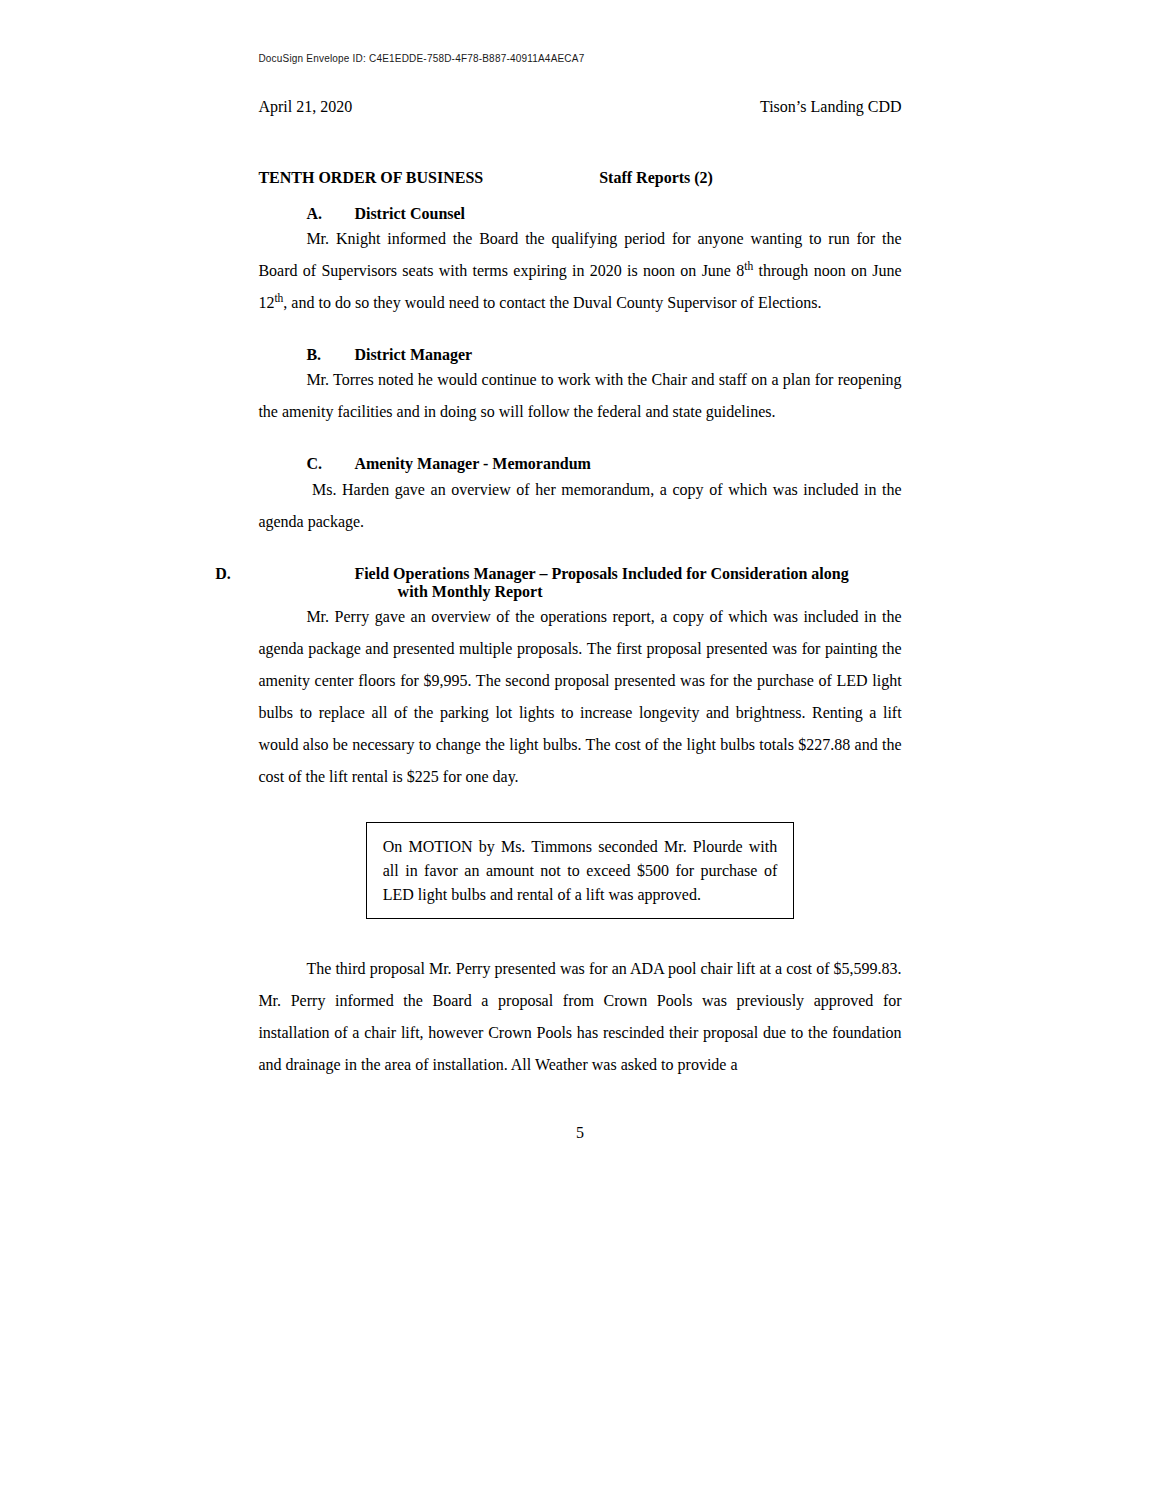DocuSign Envelope ID: C4E1EDDE-758D-4F78-B887-40911A4AECA7
April 21, 2020 Tison’s Landing CDD
TENTH ORDER OF BUSINESS Staff Reports (2)
A. District Counsel
Mr. Knight informed the Board the qualifying period for anyone wanting to run for the Board of Supervisors seats with terms expiring in 2020 is noon on June 8th through noon on June 12th, and to do so they would need to contact the Duval County Supervisor of Elections.
B. District Manager
Mr. Torres noted he would continue to work with the Chair and staff on a plan for reopening the amenity facilities and in doing so will follow the federal and state guidelines.
C. Amenity Manager - Memorandum
Ms. Harden gave an overview of her memorandum, a copy of which was included in the agenda package.
D. Field Operations Manager – Proposals Included for Consideration along
with Monthly Report
Mr. Perry gave an overview of the operations report, a copy of which was included in the agenda package and presented multiple proposals. The first proposal presented was for painting the amenity center floors for $9,995. The second proposal presented was for the purchase of LED light bulbs to replace all of the parking lot lights to increase longevity and brightness. Renting a lift would also be necessary to change the light bulbs. The cost of the light bulbs totals $227.88 and the cost of the lift rental is $225 for one day.
On MOTION by Ms. Timmons seconded Mr. Plourde with all in favor an amount not to exceed $500 for purchase of LED light bulbs and rental of a lift was approved.
The third proposal Mr. Perry presented was for an ADA pool chair lift at a cost of $5,599.83. Mr. Perry informed the Board a proposal from Crown Pools was previously approved for installation of a chair lift, however Crown Pools has rescinded their proposal due to the foundation and drainage in the area of installation. All Weather was asked to provide a
5